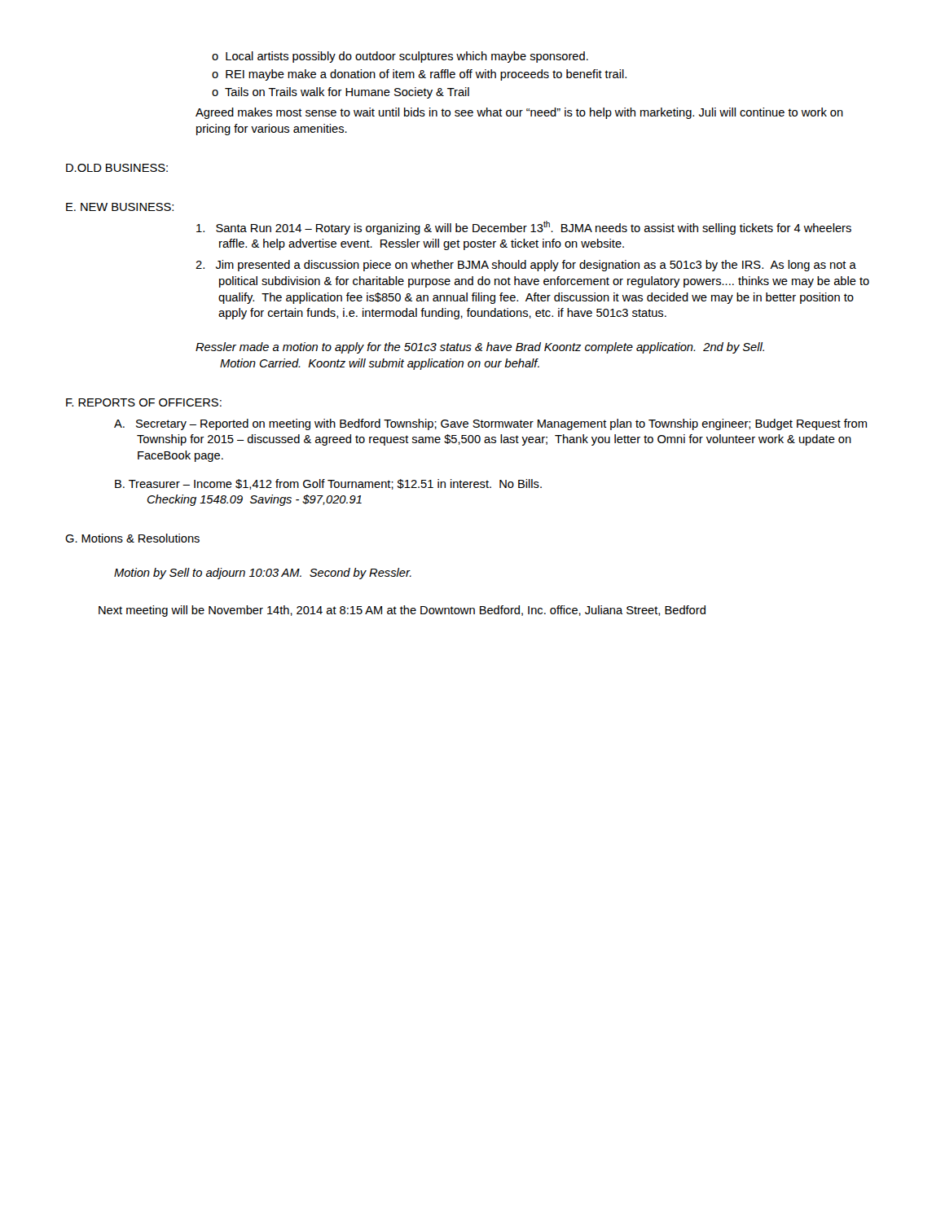o Local artists possibly do outdoor sculptures which maybe sponsored.
o REI maybe make a donation of item & raffle off with proceeds to benefit trail.
o Tails on Trails walk for Humane Society & Trail
Agreed makes most sense to wait until bids in to see what our “need” is to help with marketing. Juli will continue to work on pricing for various amenities.
D.OLD BUSINESS:
E. NEW BUSINESS:
1. Santa Run 2014 – Rotary is organizing & will be December 13th. BJMA needs to assist with selling tickets for 4 wheelers raffle. & help advertise event. Ressler will get poster & ticket info on website.
2. Jim presented a discussion piece on whether BJMA should apply for designation as a 501c3 by the IRS. As long as not a political subdivision & for charitable purpose and do not have enforcement or regulatory powers.... thinks we may be able to qualify. The application fee is$850 & an annual filing fee. After discussion it was decided we may be in better position to apply for certain funds, i.e. intermodal funding, foundations, etc. if have 501c3 status.
Ressler made a motion to apply for the 501c3 status & have Brad Koontz complete application. 2nd by Sell. Motion Carried. Koontz will submit application on our behalf.
F. REPORTS OF OFFICERS:
A. Secretary – Reported on meeting with Bedford Township; Gave Stormwater Management plan to Township engineer; Budget Request from Township for 2015 – discussed & agreed to request same $5,500 as last year; Thank you letter to Omni for volunteer work & update on FaceBook page.
B. Treasurer – Income $1,412 from Golf Tournament; $12.51 in interest. No Bills.
Checking 1548.09 Savings - $97,020.91
G. Motions & Resolutions
Motion by Sell to adjourn 10:03 AM. Second by Ressler.
Next meeting will be November 14th, 2014 at 8:15 AM at the Downtown Bedford, Inc. office, Juliana Street, Bedford